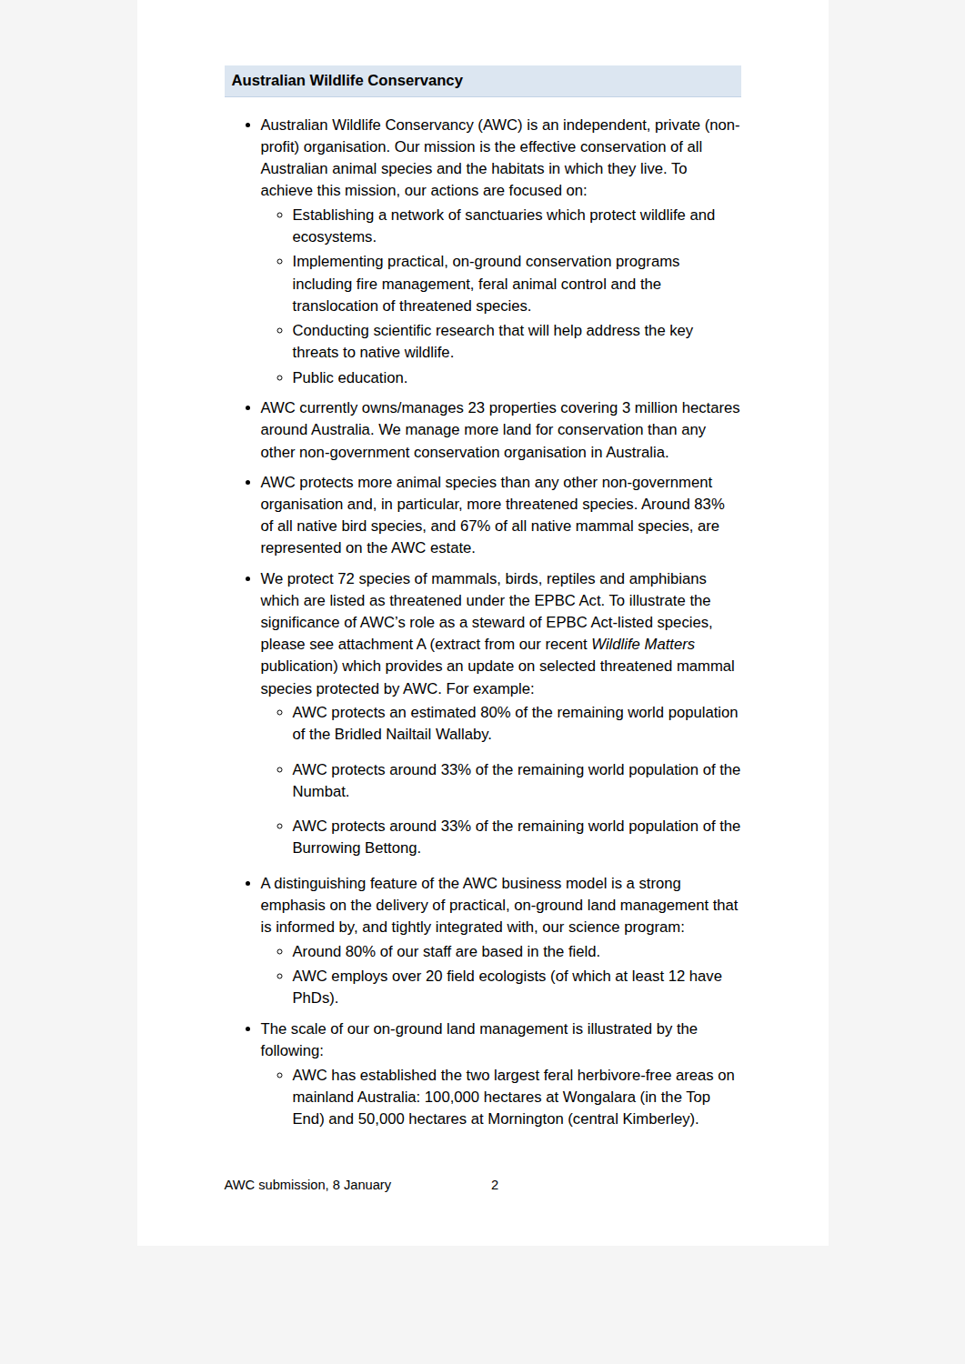Australian Wildlife Conservancy
Australian Wildlife Conservancy (AWC) is an independent, private (non-profit) organisation. Our mission is the effective conservation of all Australian animal species and the habitats in which they live. To achieve this mission, our actions are focused on:
Establishing a network of sanctuaries which protect wildlife and ecosystems.
Implementing practical, on-ground conservation programs including fire management, feral animal control and the translocation of threatened species.
Conducting scientific research that will help address the key threats to native wildlife.
Public education.
AWC currently owns/manages 23 properties covering 3 million hectares around Australia. We manage more land for conservation than any other non-government conservation organisation in Australia.
AWC protects more animal species than any other non-government organisation and, in particular, more threatened species. Around 83% of all native bird species, and 67% of all native mammal species, are represented on the AWC estate.
We protect 72 species of mammals, birds, reptiles and amphibians which are listed as threatened under the EPBC Act. To illustrate the significance of AWC’s role as a steward of EPBC Act-listed species, please see attachment A (extract from our recent Wildlife Matters publication) which provides an update on selected threatened mammal species protected by AWC. For example:
AWC protects an estimated 80% of the remaining world population of the Bridled Nailtail Wallaby.
AWC protects around 33% of the remaining world population of the Numbat.
AWC protects around 33% of the remaining world population of the Burrowing Bettong.
A distinguishing feature of the AWC business model is a strong emphasis on the delivery of practical, on-ground land management that is informed by, and tightly integrated with, our science program:
Around 80% of our staff are based in the field.
AWC employs over 20 field ecologists (of which at least 12 have PhDs).
The scale of our on-ground land management is illustrated by the following:
AWC has established the two largest feral herbivore-free areas on mainland Australia: 100,000 hectares at Wongalara (in the Top End) and 50,000 hectares at Mornington (central Kimberley).
AWC submission, 8 January 2